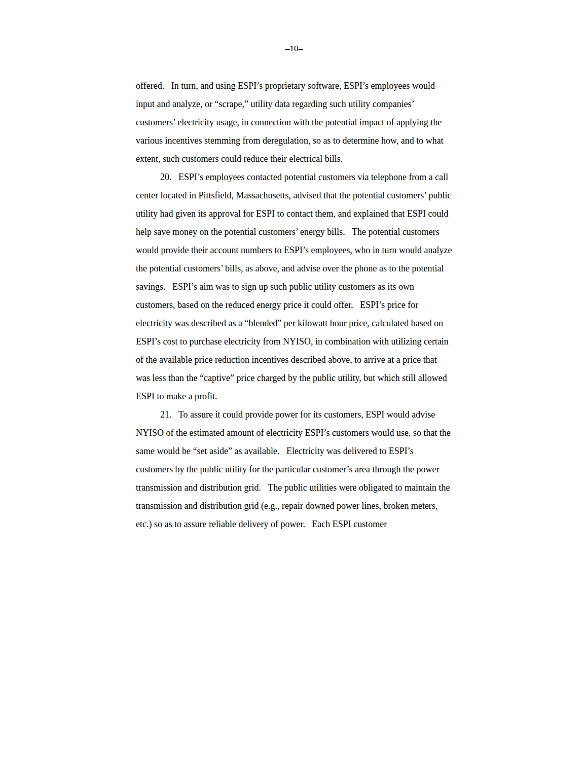–10–
offered. In turn, and using ESPI’s proprietary software, ESPI’s employees would input and analyze, or “scrape,” utility data regarding such utility companies’ customers’ electricity usage, in connection with the potential impact of applying the various incentives stemming from deregulation, so as to determine how, and to what extent, such customers could reduce their electrical bills.
20. ESPI’s employees contacted potential customers via telephone from a call center located in Pittsfield, Massachusetts, advised that the potential customers’ public utility had given its approval for ESPI to contact them, and explained that ESPI could help save money on the potential customers’ energy bills. The potential customers would provide their account numbers to ESPI’s employees, who in turn would analyze the potential customers’ bills, as above, and advise over the phone as to the potential savings. ESPI’s aim was to sign up such public utility customers as its own customers, based on the reduced energy price it could offer. ESPI’s price for electricity was described as a “blended” per kilowatt hour price, calculated based on ESPI’s cost to purchase electricity from NYISO, in combination with utilizing certain of the available price reduction incentives described above, to arrive at a price that was less than the “captive” price charged by the public utility, but which still allowed ESPI to make a profit.
21. To assure it could provide power for its customers, ESPI would advise NYISO of the estimated amount of electricity ESPI’s customers would use, so that the same would be “set aside” as available. Electricity was delivered to ESPI’s customers by the public utility for the particular customer’s area through the power transmission and distribution grid. The public utilities were obligated to maintain the transmission and distribution grid (e.g., repair downed power lines, broken meters, etc.) so as to assure reliable delivery of power. Each ESPI customer